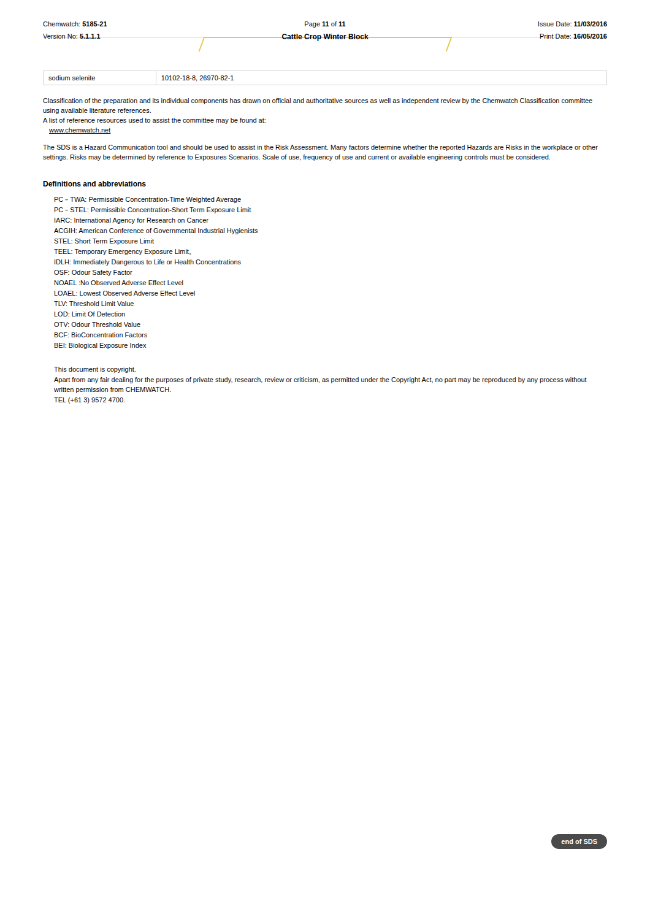Chemwatch: 5185-21
Version No: 5.1.1.1
Page 11 of 11
Cattle Crop Winter Block
Issue Date: 11/03/2016
Print Date: 16/05/2016
| sodium selenite | 10102-18-8, 26970-82-1 |
Classification of the preparation and its individual components has drawn on official and authoritative sources as well as independent review by the Chemwatch Classification committee using available literature references.
A list of reference resources used to assist the committee may be found at:
www.chemwatch.net
The SDS is a Hazard Communication tool and should be used to assist in the Risk Assessment. Many factors determine whether the reported Hazards are Risks in the workplace or other settings. Risks may be determined by reference to Exposures Scenarios. Scale of use, frequency of use and current or available engineering controls must be considered.
Definitions and abbreviations
PC－TWA: Permissible Concentration-Time Weighted Average
PC－STEL: Permissible Concentration-Short Term Exposure Limit
IARC: International Agency for Research on Cancer
ACGIH: American Conference of Governmental Industrial Hygienists
STEL: Short Term Exposure Limit
TEEL: Temporary Emergency Exposure Limit。
IDLH: Immediately Dangerous to Life or Health Concentrations
OSF: Odour Safety Factor
NOAEL :No Observed Adverse Effect Level
LOAEL: Lowest Observed Adverse Effect Level
TLV: Threshold Limit Value
LOD: Limit Of Detection
OTV: Odour Threshold Value
BCF: BioConcentration Factors
BEI: Biological Exposure Index
This document is copyright.
Apart from any fair dealing for the purposes of private study, research, review or criticism, as permitted under the Copyright Act, no part may be reproduced by any process without written permission from CHEMWATCH.
TEL (+61 3) 9572 4700.
end of SDS